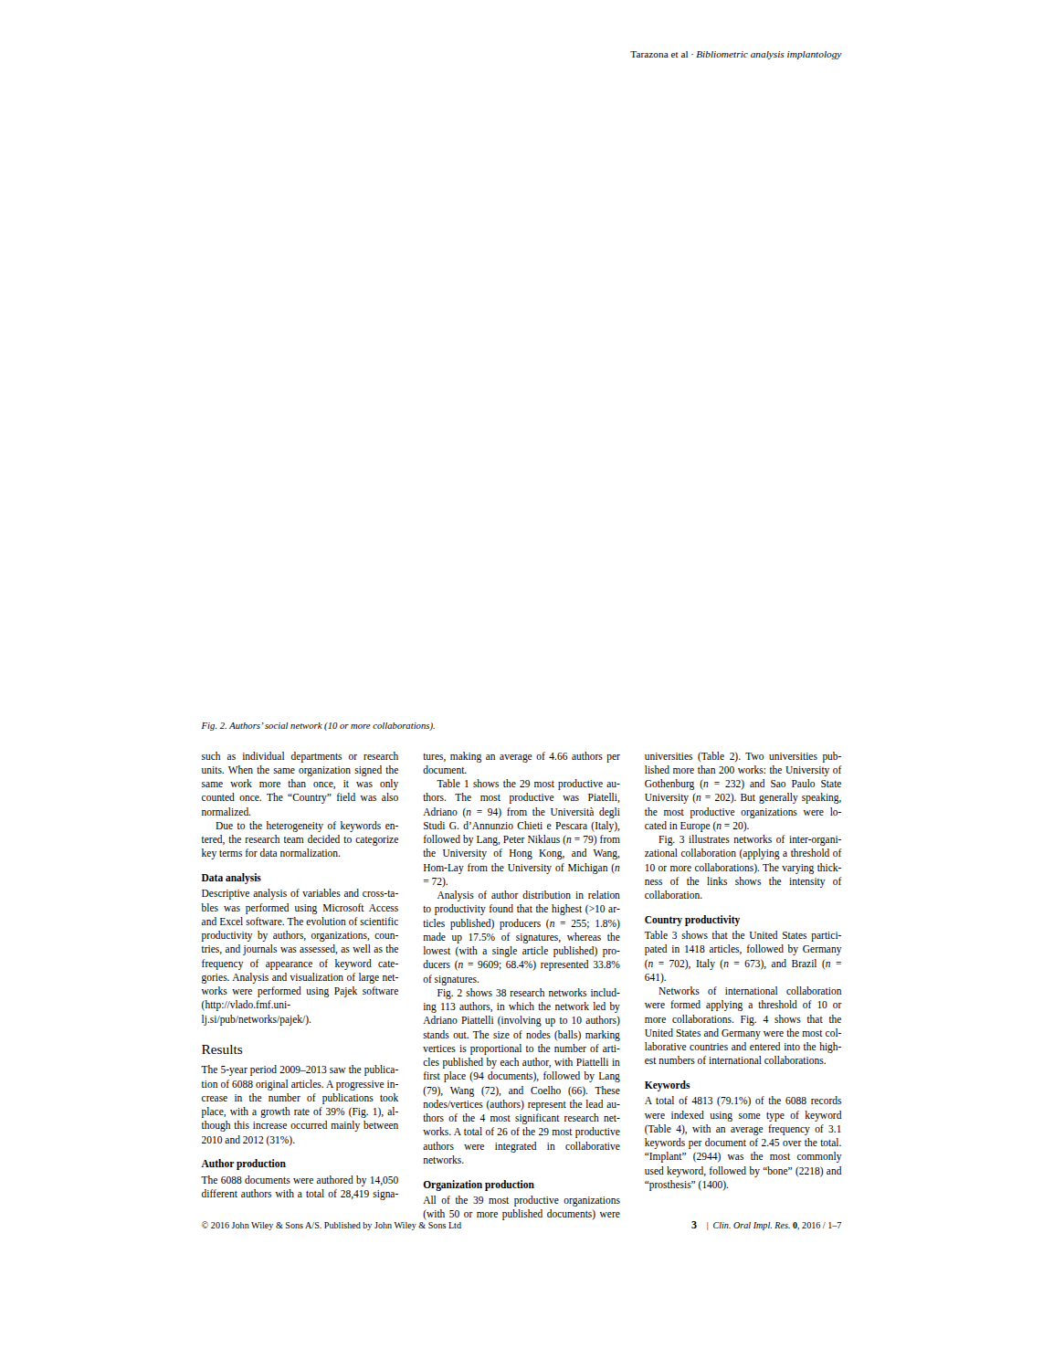Tarazona et al · Bibliometric analysis implantology
Fig. 2. Authors’ social network (10 or more collaborations).
such as individual departments or research units. When the same organization signed the same work more than once, it was only counted once. The “Country” field was also normalized.
Due to the heterogeneity of keywords entered, the research team decided to categorize key terms for data normalization.
Data analysis
Descriptive analysis of variables and cross-tables was performed using Microsoft Access and Excel software. The evolution of scientific productivity by authors, organizations, countries, and journals was assessed, as well as the frequency of appearance of keyword categories. Analysis and visualization of large networks were performed using Pajek software (http://vlado.fmf.uni-lj.si/pub/networks/pajek/).
Results
The 5-year period 2009–2013 saw the publication of 6088 original articles. A progressive increase in the number of publications took place, with a growth rate of 39% (Fig. 1), although this increase occurred mainly between 2010 and 2012 (31%).
Author production
The 6088 documents were authored by 14,050 different authors with a total of 28,419 signatures, making an average of 4.66 authors per document.
Table 1 shows the 29 most productive authors. The most productive was Piatelli, Adriano (n = 94) from the Università degli Studi G. d’Annunzio Chieti e Pescara (Italy), followed by Lang, Peter Niklaus (n = 79) from the University of Hong Kong, and Wang, Hom-Lay from the University of Michigan (n = 72).
Analysis of author distribution in relation to productivity found that the highest (>10 articles published) producers (n = 255; 1.8%) made up 17.5% of signatures, whereas the lowest (with a single article published) producers (n = 9609; 68.4%) represented 33.8% of signatures.
Fig. 2 shows 38 research networks including 113 authors, in which the network led by Adriano Piattelli (involving up to 10 authors) stands out. The size of nodes (balls) marking vertices is proportional to the number of articles published by each author, with Piattelli in first place (94 documents), followed by Lang (79), Wang (72), and Coelho (66). These nodes/vertices (authors) represent the lead authors of the 4 most significant research networks. A total of 26 of the 29 most productive authors were integrated in collaborative networks.
Organization production
All of the 39 most productive organizations (with 50 or more published documents) were universities (Table 2). Two universities published more than 200 works: the University of Gothenburg (n = 232) and Sao Paulo State University (n = 202). But generally speaking, the most productive organizations were located in Europe (n = 20).
Fig. 3 illustrates networks of inter-organizational collaboration (applying a threshold of 10 or more collaborations). The varying thickness of the links shows the intensity of collaboration.
Country productivity
Table 3 shows that the United States participated in 1418 articles, followed by Germany (n = 702), Italy (n = 673), and Brazil (n = 641).
Networks of international collaboration were formed applying a threshold of 10 or more collaborations. Fig. 4 shows that the United States and Germany were the most collaborative countries and entered into the highest numbers of international collaborations.
Keywords
A total of 4813 (79.1%) of the 6088 records were indexed using some type of keyword (Table 4), with an average frequency of 3.1 keywords per document of 2.45 over the total. “Implant” (2944) was the most commonly used keyword, followed by “bone” (2218) and “prosthesis” (1400).
© 2016 John Wiley & Sons A/S. Published by John Wiley & Sons Ltd
3|Clin. Oral Impl. Res. 0, 2016 / 1–7